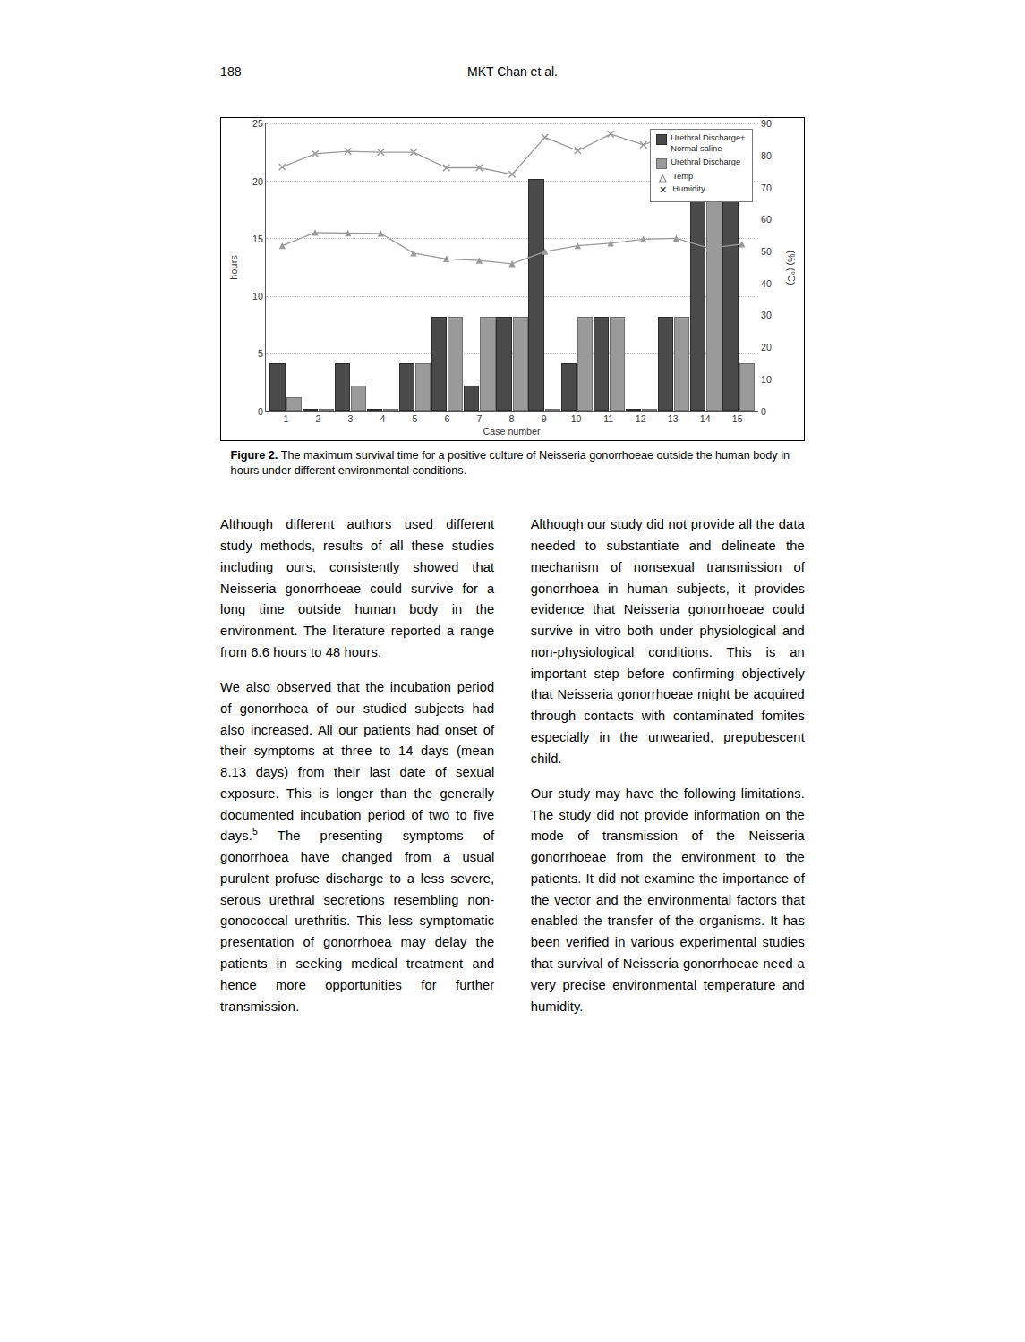188
MKT Chan et al.
hours
25 20 15 10 5 0
Urethral Discharge+ Normal saline
Urethral Discharge
△Temp
✕Humidity
90 80 70 60 50 40 30 20 10 0
(%) (°C)
12345 678910 1112131415
Case number
Figure 2. The maximum survival time for a positive culture of Neisseria gonorrhoeae outside the human body in hours under different environmental conditions.
Although different authors used different study methods, results of all these studies including ours, consistently showed that Neisseria gonorrhoeae could survive for a long time outside human body in the environment. The literature reported a range from 6.6 hours to 48 hours.
We also observed that the incubation period of gonorrhoea of our studied subjects had also increased. All our patients had onset of their symptoms at three to 14 days (mean 8.13 days) from their last date of sexual exposure. This is longer than the generally documented incubation period of two to five days.5 The presenting symptoms of gonorrhoea have changed from a usual purulent profuse discharge to a less severe, serous urethral secretions resembling non-gonococcal urethritis. This less symptomatic presentation of gonorrhoea may delay the patients in seeking medical treatment and hence more opportunities for further transmission.
Although our study did not provide all the data needed to substantiate and delineate the mechanism of nonsexual transmission of gonorrhoea in human subjects, it provides evidence that Neisseria gonorrhoeae could survive in vitro both under physiological and non-physiological conditions. This is an important step before confirming objectively that Neisseria gonorrhoeae might be acquired through contacts with contaminated fomites especially in the unwearied, prepubescent child.
Our study may have the following limitations. The study did not provide information on the mode of transmission of the Neisseria gonorrhoeae from the environment to the patients. It did not examine the importance of the vector and the environmental factors that enabled the transfer of the organisms. It has been verified in various experimental studies that survival of Neisseria gonorrhoeae need a very precise environmental temperature and humidity.